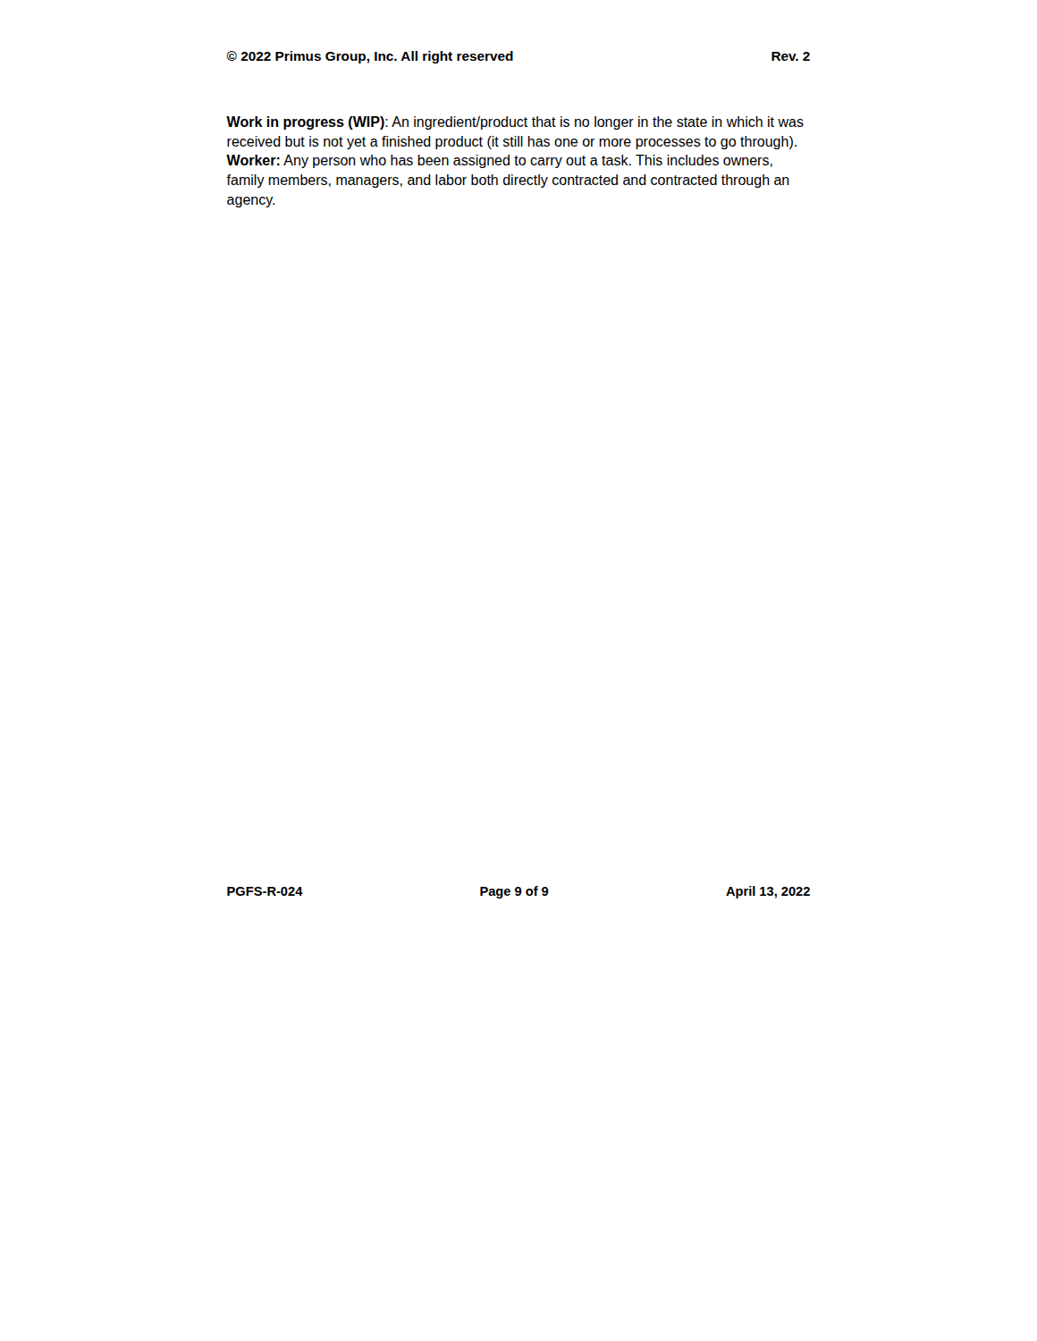© 2022 Primus Group, Inc. All right reserved Rev. 2
Work in progress (WIP): An ingredient/product that is no longer in the state in which it was received but is not yet a finished product (it still has one or more processes to go through).
Worker: Any person who has been assigned to carry out a task. This includes owners, family members, managers, and labor both directly contracted and contracted through an agency.
PGFS-R-024 Page 9 of 9 April 13, 2022